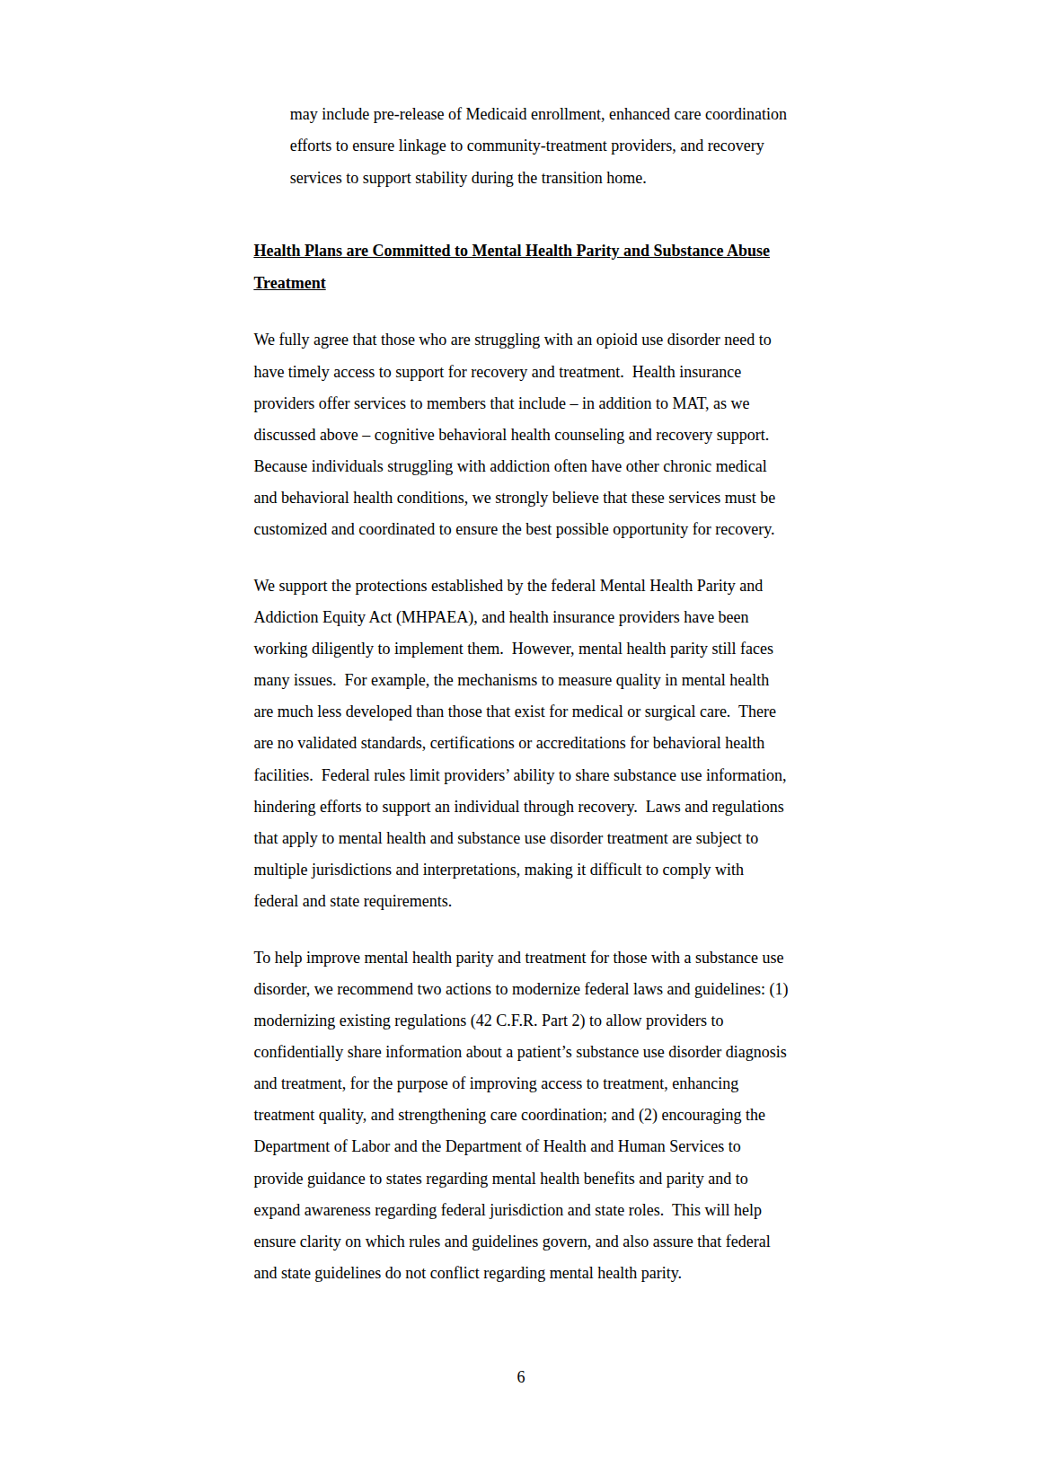may include pre-release of Medicaid enrollment, enhanced care coordination efforts to ensure linkage to community-treatment providers, and recovery services to support stability during the transition home.
Health Plans are Committed to Mental Health Parity and Substance Abuse Treatment
We fully agree that those who are struggling with an opioid use disorder need to have timely access to support for recovery and treatment. Health insurance providers offer services to members that include – in addition to MAT, as we discussed above – cognitive behavioral health counseling and recovery support. Because individuals struggling with addiction often have other chronic medical and behavioral health conditions, we strongly believe that these services must be customized and coordinated to ensure the best possible opportunity for recovery.
We support the protections established by the federal Mental Health Parity and Addiction Equity Act (MHPAEA), and health insurance providers have been working diligently to implement them. However, mental health parity still faces many issues. For example, the mechanisms to measure quality in mental health are much less developed than those that exist for medical or surgical care. There are no validated standards, certifications or accreditations for behavioral health facilities. Federal rules limit providers’ ability to share substance use information, hindering efforts to support an individual through recovery. Laws and regulations that apply to mental health and substance use disorder treatment are subject to multiple jurisdictions and interpretations, making it difficult to comply with federal and state requirements.
To help improve mental health parity and treatment for those with a substance use disorder, we recommend two actions to modernize federal laws and guidelines: (1) modernizing existing regulations (42 C.F.R. Part 2) to allow providers to confidentially share information about a patient’s substance use disorder diagnosis and treatment, for the purpose of improving access to treatment, enhancing treatment quality, and strengthening care coordination; and (2) encouraging the Department of Labor and the Department of Health and Human Services to provide guidance to states regarding mental health benefits and parity and to expand awareness regarding federal jurisdiction and state roles. This will help ensure clarity on which rules and guidelines govern, and also assure that federal and state guidelines do not conflict regarding mental health parity.
6